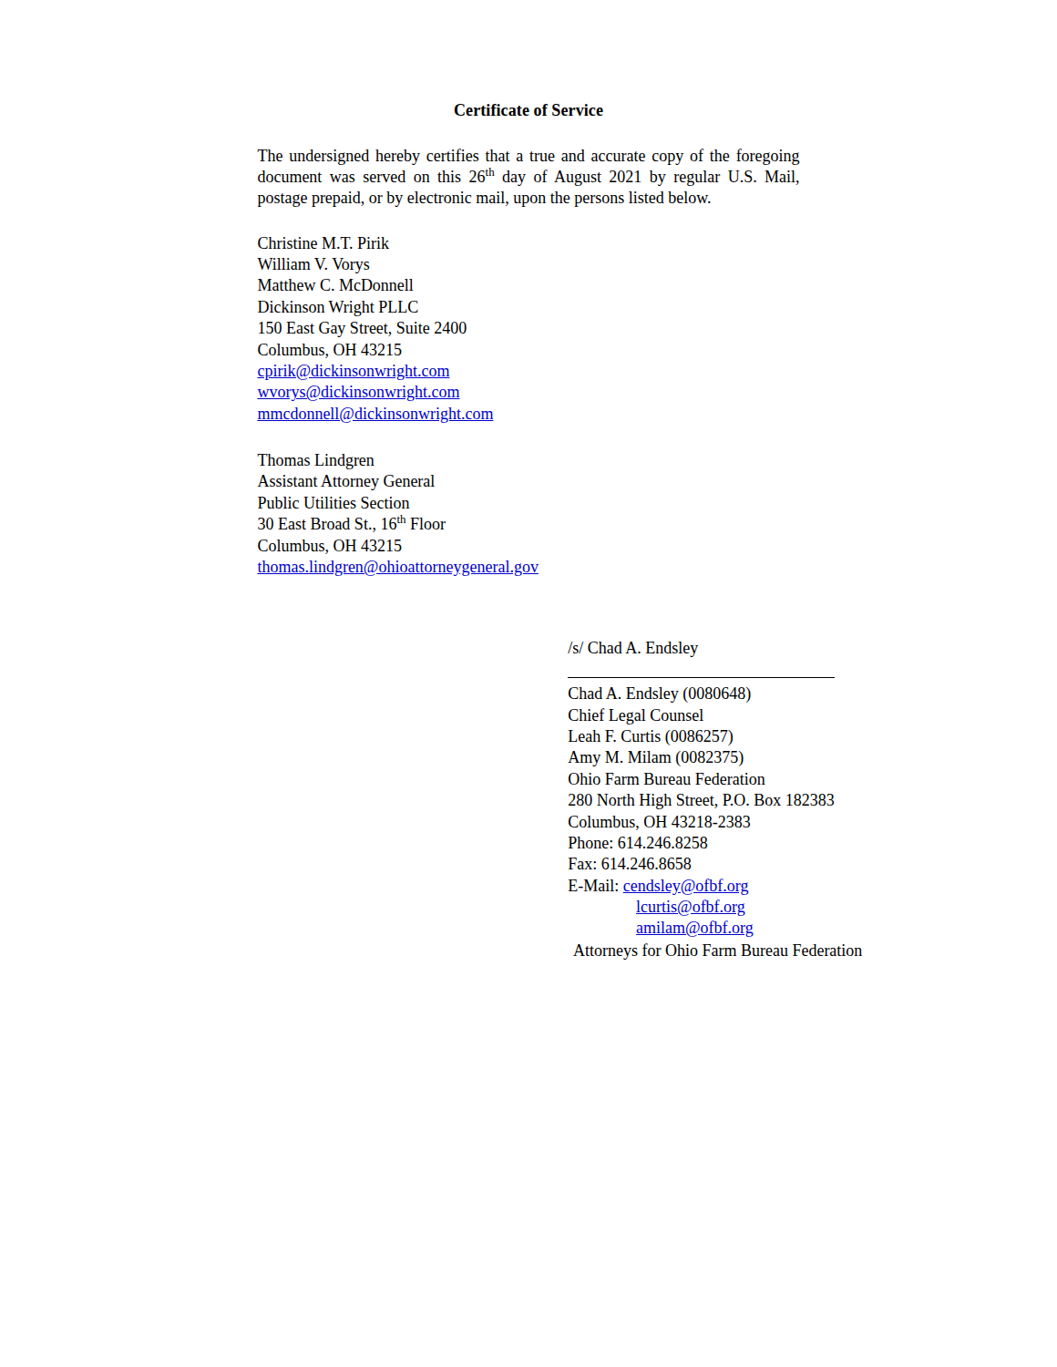Certificate of Service
The undersigned hereby certifies that a true and accurate copy of the foregoing document was served on this 26th day of August 2021 by regular U.S. Mail, postage prepaid, or by electronic mail, upon the persons listed below.
Christine M.T. Pirik
William V. Vorys
Matthew C. McDonnell
Dickinson Wright PLLC
150 East Gay Street, Suite 2400
Columbus, OH 43215
cpirik@dickinsonwright.com
wvorys@dickinsonwright.com
mmcdonnell@dickinsonwright.com
Thomas Lindgren
Assistant Attorney General
Public Utilities Section
30 East Broad St., 16th Floor
Columbus, OH 43215
thomas.lindgren@ohioattorneygeneral.gov
/s/ Chad A. Endsley
Chad A. Endsley (0080648)
Chief Legal Counsel
Leah F. Curtis (0086257)
Amy M. Milam (0082375)
Ohio Farm Bureau Federation
280 North High Street, P.O. Box 182383
Columbus, OH 43218-2383
Phone: 614.246.8258
Fax: 614.246.8658
E-Mail: cendsley@ofbf.org
lcurtis@ofbf.org
amilam@ofbf.org
Attorneys for Ohio Farm Bureau Federation